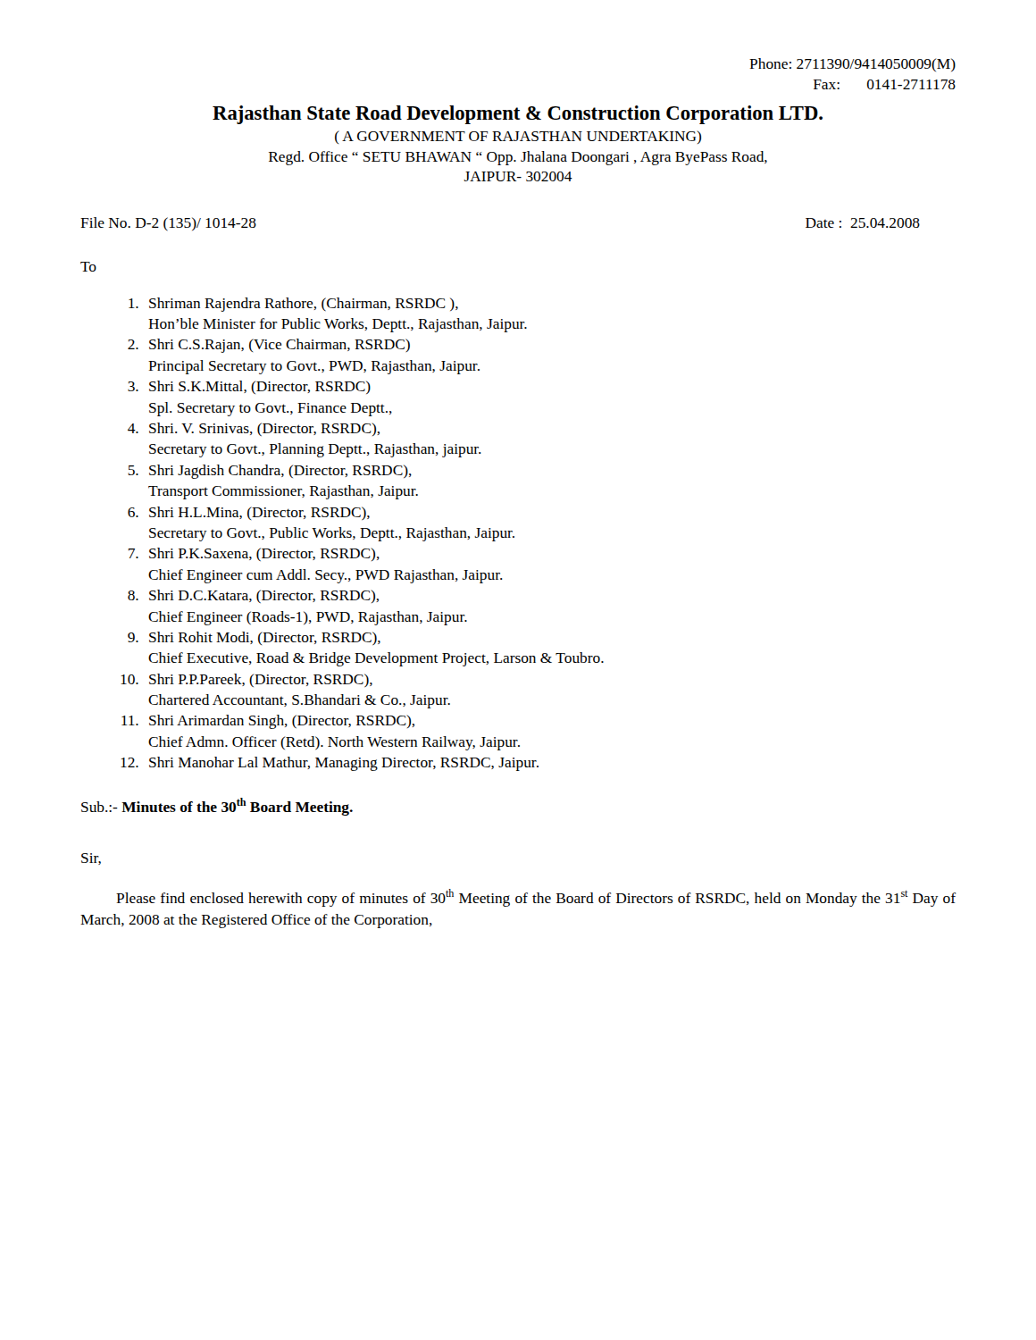Phone: 2711390/9414050009(M)
Fax: 0141-2711178
Rajasthan State Road Development & Construction Corporation LTD.
( A GOVERNMENT OF RAJASTHAN UNDERTAKING)
Regd. Office “ SETU BHAWAN “ Opp. Jhalana Doongari , Agra ByePass Road,
JAIPUR- 302004
File No. D-2 (135)/ 1014-28 Date : 25.04.2008
To
Shriman Rajendra Rathore, (Chairman, RSRDC ), Hon’ble Minister for Public Works, Deptt., Rajasthan, Jaipur.
Shri C.S.Rajan, (Vice Chairman, RSRDC) Principal Secretary to Govt., PWD, Rajasthan, Jaipur.
Shri S.K.Mittal, (Director, RSRDC) Spl. Secretary to Govt., Finance Deptt.,
Shri. V. Srinivas, (Director, RSRDC), Secretary to Govt., Planning Deptt., Rajasthan, jaipur.
Shri Jagdish Chandra, (Director, RSRDC), Transport Commissioner, Rajasthan, Jaipur.
Shri H.L.Mina, (Director, RSRDC), Secretary to Govt., Public Works, Deptt., Rajasthan, Jaipur.
Shri P.K.Saxena, (Director, RSRDC), Chief Engineer cum Addl. Secy., PWD Rajasthan, Jaipur.
Shri D.C.Katara, (Director, RSRDC), Chief Engineer (Roads-1), PWD, Rajasthan, Jaipur.
Shri Rohit Modi, (Director, RSRDC), Chief Executive, Road & Bridge Development Project, Larson & Toubro.
Shri P.P.Pareek, (Director, RSRDC), Chartered Accountant, S.Bhandari & Co., Jaipur.
Shri Arimardan Singh, (Director, RSRDC), Chief Admn. Officer (Retd). North Western Railway, Jaipur.
Shri Manohar Lal Mathur, Managing Director, RSRDC, Jaipur.
Sub.:- Minutes of the 30th Board Meeting.
Sir,
Please find enclosed herewith copy of minutes of 30th Meeting of the Board of Directors of RSRDC, held on Monday the 31st Day of March, 2008 at the Registered Office of the Corporation,